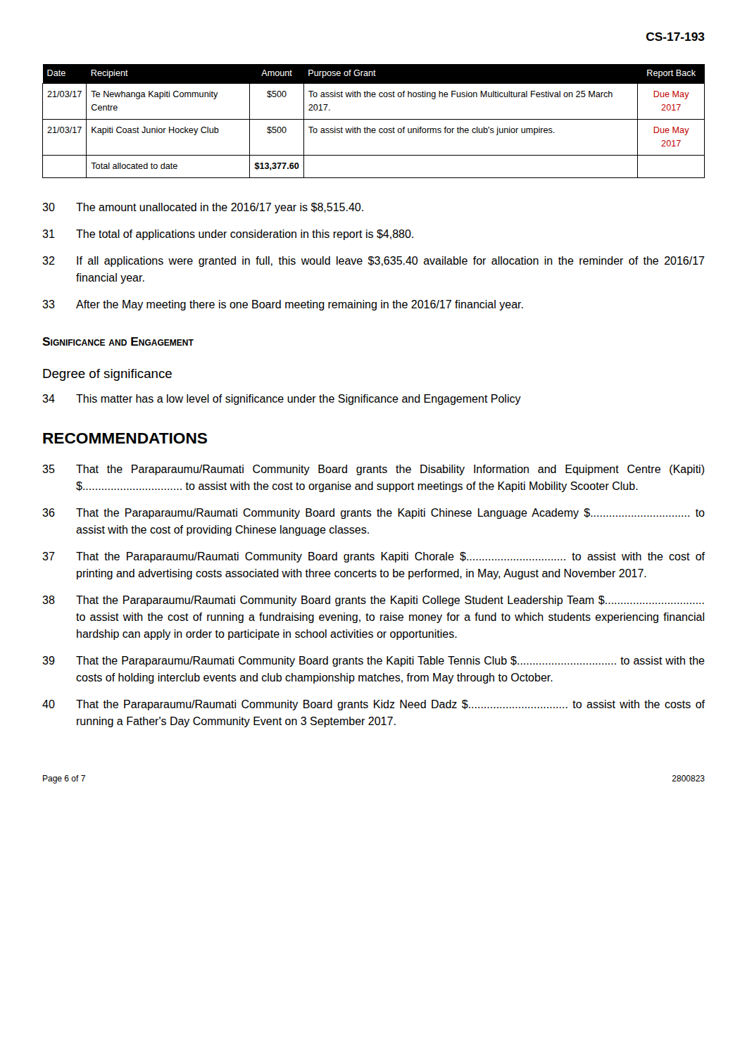CS-17-193
| Date | Recipient | Amount | Purpose of Grant | Report Back |
| --- | --- | --- | --- | --- |
| 21/03/17 | Te Newhanga Kapiti Community Centre | $500 | To assist with the cost of hosting he Fusion Multicultural Festival on 25 March 2017. | Due May 2017 |
| 21/03/17 | Kapiti Coast Junior Hockey Club | $500 | To assist with the cost of uniforms for the club's junior umpires. | Due May 2017 |
| | Total allocated to date | $13,377.60 | | |
30 The amount unallocated in the 2016/17 year is $8,515.40.
31 The total of applications under consideration in this report is $4,880.
32 If all applications were granted in full, this would leave $3,635.40 available for allocation in the reminder of the 2016/17 financial year.
33 After the May meeting there is one Board meeting remaining in the 2016/17 financial year.
Significance and Engagement
Degree of significance
34 This matter has a low level of significance under the Significance and Engagement Policy
RECOMMENDATIONS
35 That the Paraparaumu/Raumati Community Board grants the Disability Information and Equipment Centre (Kapiti) $................................ to assist with the cost to organise and support meetings of the Kapiti Mobility Scooter Club.
36 That the Paraparaumu/Raumati Community Board grants the Kapiti Chinese Language Academy $................................ to assist with the cost of providing Chinese language classes.
37 That the Paraparaumu/Raumati Community Board grants Kapiti Chorale $................................ to assist with the cost of printing and advertising costs associated with three concerts to be performed, in May, August and November 2017.
38 That the Paraparaumu/Raumati Community Board grants the Kapiti College Student Leadership Team $................................ to assist with the cost of running a fundraising evening, to raise money for a fund to which students experiencing financial hardship can apply in order to participate in school activities or opportunities.
39 That the Paraparaumu/Raumati Community Board grants the Kapiti Table Tennis Club $................................ to assist with the costs of holding interclub events and club championship matches, from May through to October.
40 That the Paraparaumu/Raumati Community Board grants Kidz Need Dadz $................................ to assist with the costs of running a Father's Day Community Event on 3 September 2017.
Page 6 of 7 2800823